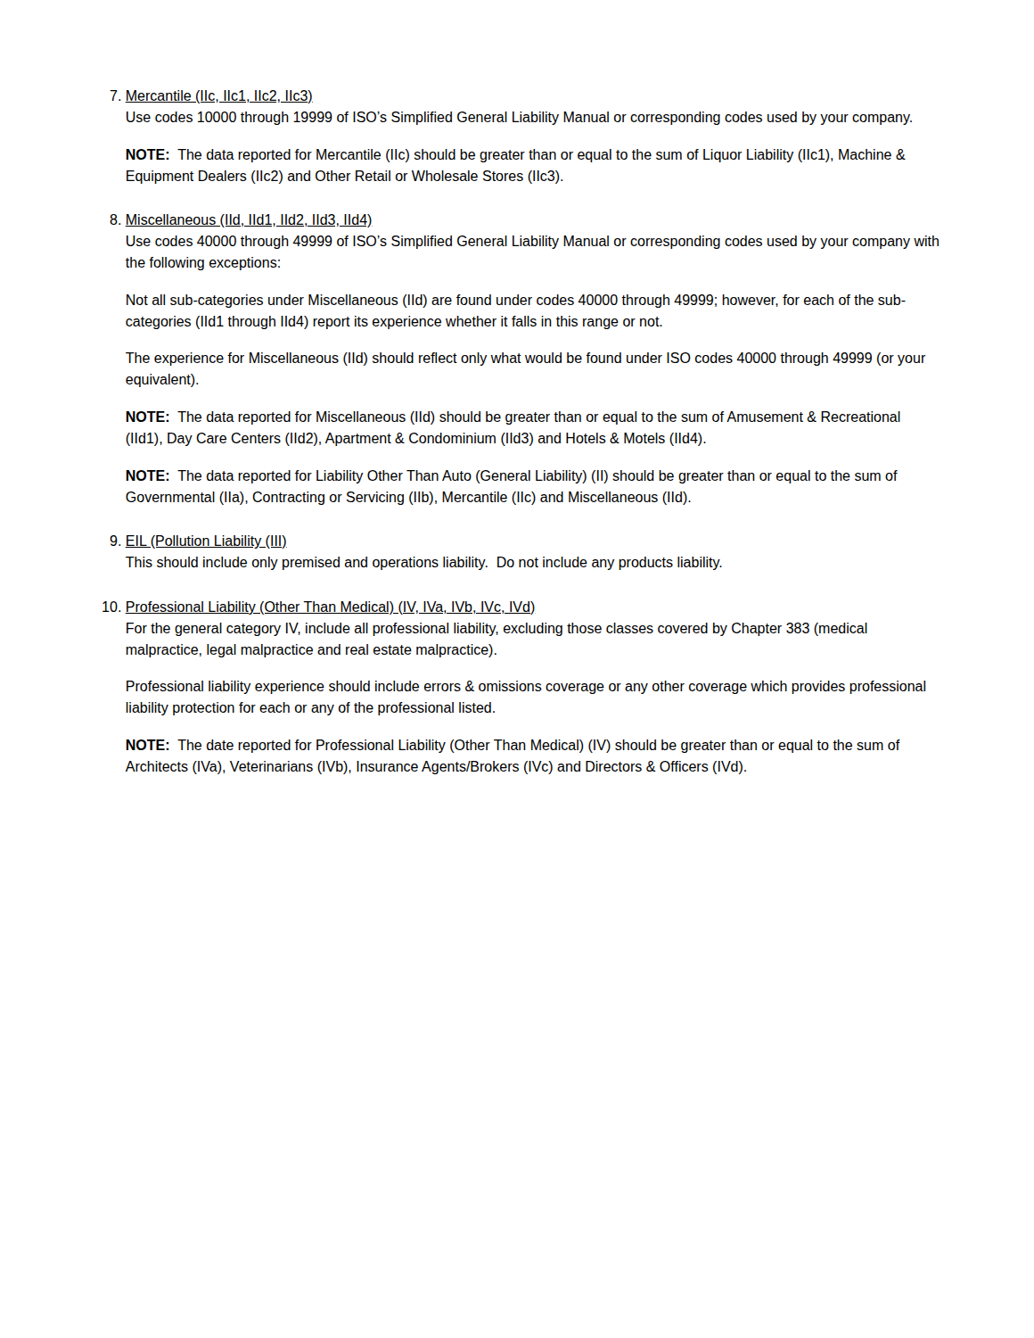Mercantile (IIc, IIc1, IIc2, IIc3)
Use codes 10000 through 19999 of ISO’s Simplified General Liability Manual or corresponding codes used by your company.
NOTE: The data reported for Mercantile (IIc) should be greater than or equal to the sum of Liquor Liability (IIc1), Machine & Equipment Dealers (IIc2) and Other Retail or Wholesale Stores (IIc3).
Miscellaneous (IId, IId1, IId2, IId3, IId4)
Use codes 40000 through 49999 of ISO’s Simplified General Liability Manual or corresponding codes used by your company with the following exceptions:
Not all sub-categories under Miscellaneous (IId) are found under codes 40000 through 49999; however, for each of the sub-categories (IId1 through IId4) report its experience whether it falls in this range or not.
The experience for Miscellaneous (IId) should reflect only what would be found under ISO codes 40000 through 49999 (or your equivalent).
NOTE: The data reported for Miscellaneous (IId) should be greater than or equal to the sum of Amusement & Recreational (IId1), Day Care Centers (IId2), Apartment & Condominium (IId3) and Hotels & Motels (IId4).
NOTE: The data reported for Liability Other Than Auto (General Liability) (II) should be greater than or equal to the sum of Governmental (IIa), Contracting or Servicing (IIb), Mercantile (IIc) and Miscellaneous (IId).
EIL (Pollution Liability (III)
This should include only premised and operations liability. Do not include any products liability.
Professional Liability (Other Than Medical) (IV, IVa, IVb, IVc, IVd)
For the general category IV, include all professional liability, excluding those classes covered by Chapter 383 (medical malpractice, legal malpractice and real estate malpractice).
Professional liability experience should include errors & omissions coverage or any other coverage which provides professional liability protection for each or any of the professional listed.
NOTE: The date reported for Professional Liability (Other Than Medical) (IV) should be greater than or equal to the sum of Architects (IVa), Veterinarians (IVb), Insurance Agents/Brokers (IVc) and Directors & Officers (IVd).